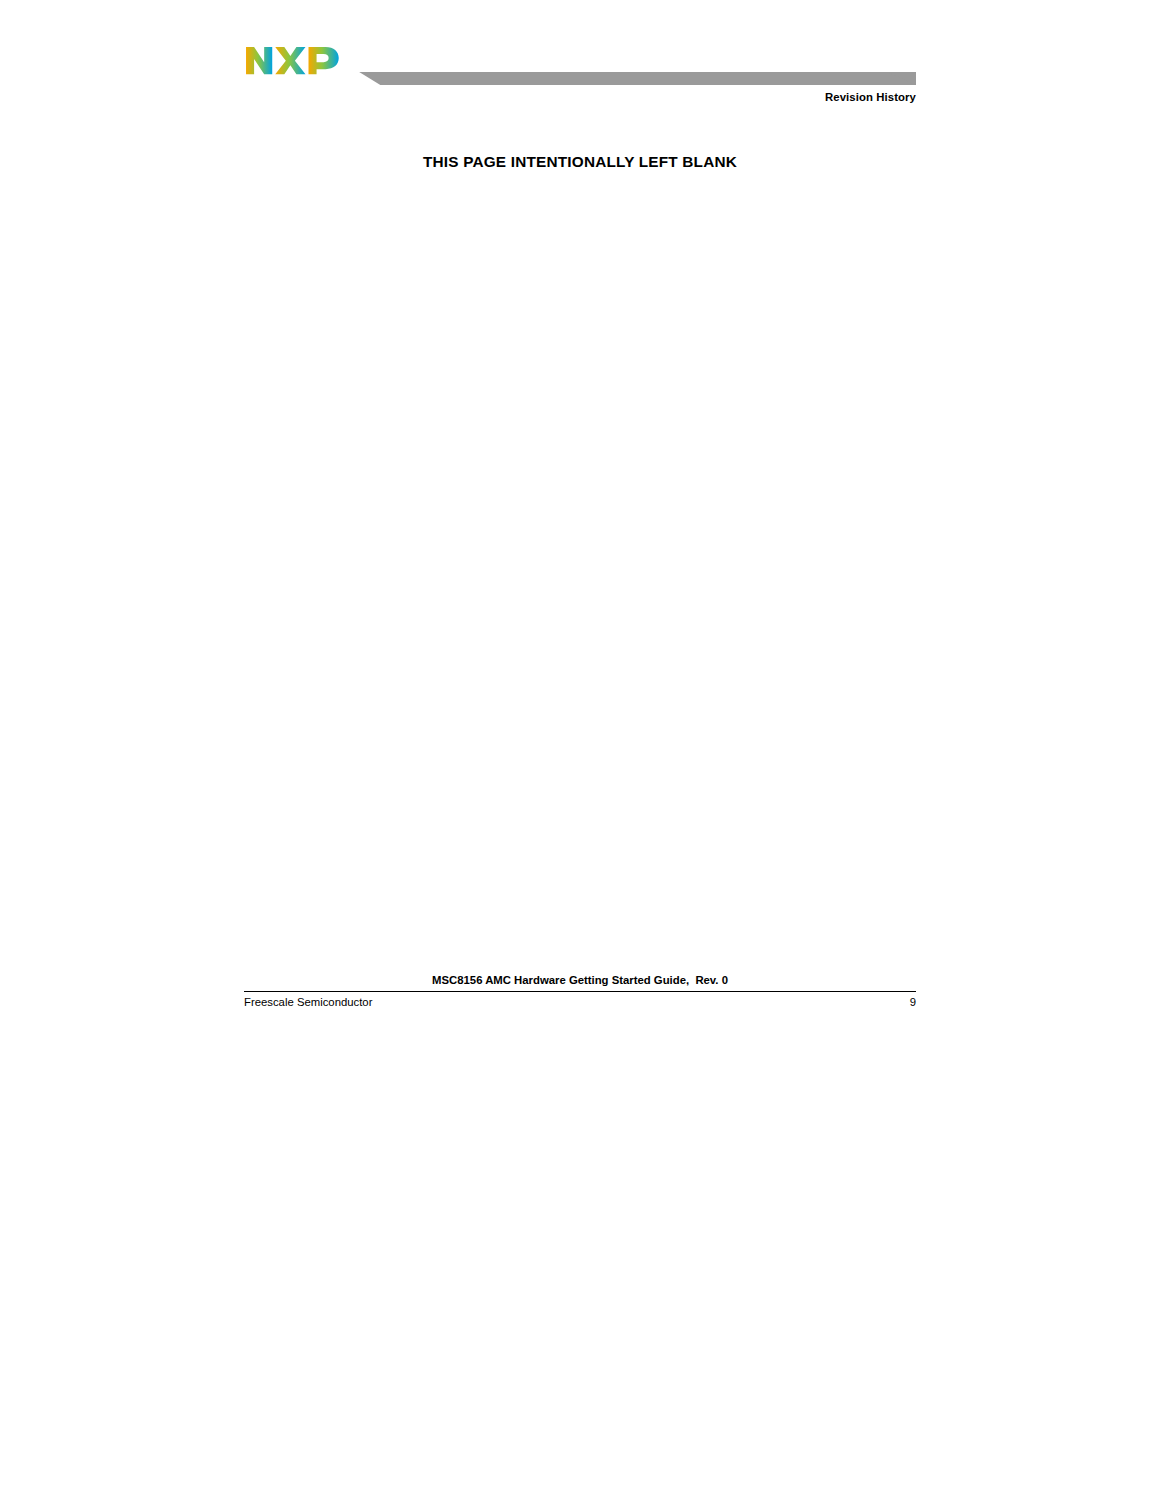Revision History
THIS PAGE INTENTIONALLY LEFT BLANK
MSC8156 AMC Hardware Getting Started Guide, Rev. 0
Freescale Semiconductor 9